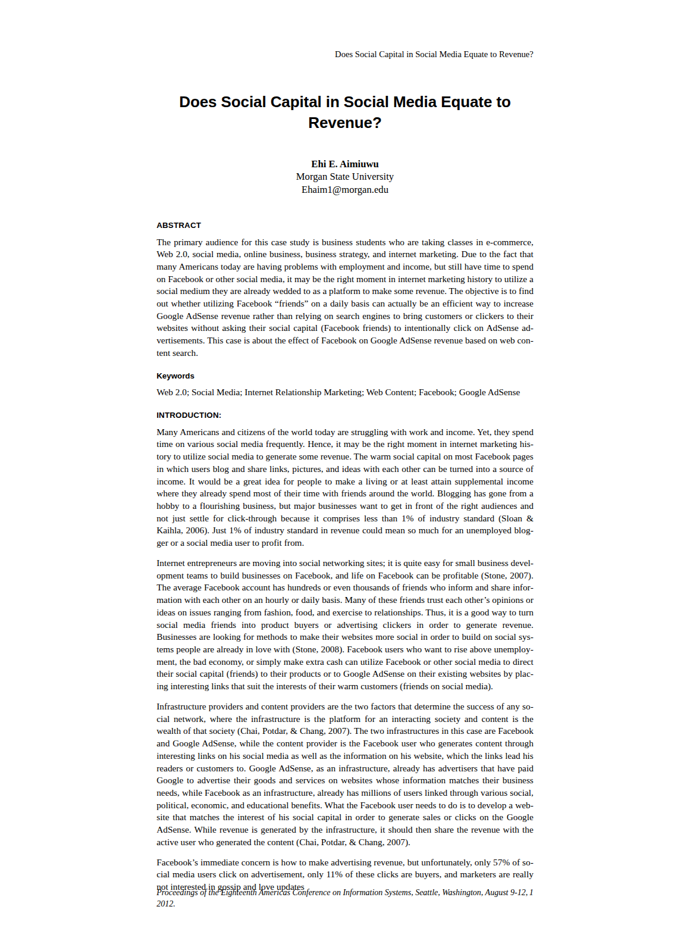Does Social Capital in Social Media Equate to Revenue?
Does Social Capital in Social Media Equate to Revenue?
Ehi E. Aimiuwu
Morgan State University
Ehaim1@morgan.edu
ABSTRACT
The primary audience for this case study is business students who are taking classes in e-commerce, Web 2.0, social media, online business, business strategy, and internet marketing. Due to the fact that many Americans today are having problems with employment and income, but still have time to spend on Facebook or other social media, it may be the right moment in internet marketing history to utilize a social medium they are already wedded to as a platform to make some revenue. The objective is to find out whether utilizing Facebook “friends” on a daily basis can actually be an efficient way to increase Google AdSense revenue rather than relying on search engines to bring customers or clickers to their websites without asking their social capital (Facebook friends) to intentionally click on AdSense advertisements. This case is about the effect of Facebook on Google AdSense revenue based on web content search.
Keywords
Web 2.0; Social Media; Internet Relationship Marketing; Web Content; Facebook; Google AdSense
INTRODUCTION:
Many Americans and citizens of the world today are struggling with work and income. Yet, they spend time on various social media frequently. Hence, it may be the right moment in internet marketing history to utilize social media to generate some revenue. The warm social capital on most Facebook pages in which users blog and share links, pictures, and ideas with each other can be turned into a source of income. It would be a great idea for people to make a living or at least attain supplemental income where they already spend most of their time with friends around the world. Blogging has gone from a hobby to a flourishing business, but major businesses want to get in front of the right audiences and not just settle for click-through because it comprises less than 1% of industry standard (Sloan & Kaihla, 2006). Just 1% of industry standard in revenue could mean so much for an unemployed blogger or a social media user to profit from.
Internet entrepreneurs are moving into social networking sites; it is quite easy for small business development teams to build businesses on Facebook, and life on Facebook can be profitable (Stone, 2007). The average Facebook account has hundreds or even thousands of friends who inform and share information with each other on an hourly or daily basis. Many of these friends trust each other’s opinions or ideas on issues ranging from fashion, food, and exercise to relationships. Thus, it is a good way to turn social media friends into product buyers or advertising clickers in order to generate revenue. Businesses are looking for methods to make their websites more social in order to build on social systems people are already in love with (Stone, 2008). Facebook users who want to rise above unemployment, the bad economy, or simply make extra cash can utilize Facebook or other social media to direct their social capital (friends) to their products or to Google AdSense on their existing websites by placing interesting links that suit the interests of their warm customers (friends on social media).
Infrastructure providers and content providers are the two factors that determine the success of any social network, where the infrastructure is the platform for an interacting society and content is the wealth of that society (Chai, Potdar, & Chang, 2007). The two infrastructures in this case are Facebook and Google AdSense, while the content provider is the Facebook user who generates content through interesting links on his social media as well as the information on his website, which the links lead his readers or customers to. Google AdSense, as an infrastructure, already has advertisers that have paid Google to advertise their goods and services on websites whose information matches their business needs, while Facebook as an infrastructure, already has millions of users linked through various social, political, economic, and educational benefits. What the Facebook user needs to do is to develop a website that matches the interest of his social capital in order to generate sales or clicks on the Google AdSense. While revenue is generated by the infrastructure, it should then share the revenue with the active user who generated the content (Chai, Potdar, & Chang, 2007).
Facebook’s immediate concern is how to make advertising revenue, but unfortunately, only 57% of social media users click on advertisement, only 11% of these clicks are buyers, and marketers are really not interested in gossip and love updates
Proceedings of the Eighteenth Americas Conference on Information Systems, Seattle, Washington, August 9-12, 2012. 1